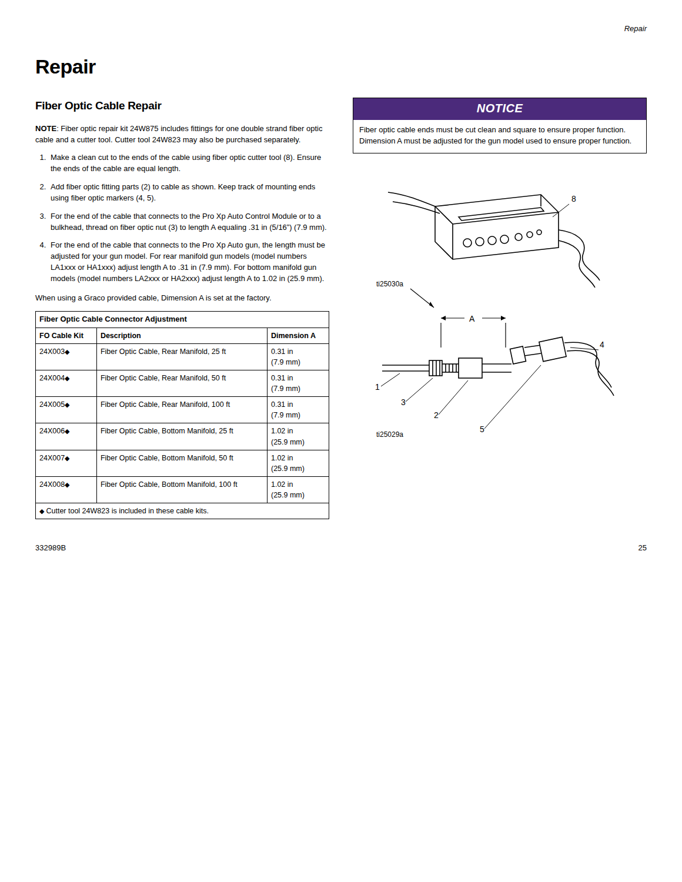Repair
Repair
Fiber Optic Cable Repair
NOTE: Fiber optic repair kit 24W875 includes fittings for one double strand fiber optic cable and a cutter tool. Cutter tool 24W823 may also be purchased separately.
Make a clean cut to the ends of the cable using fiber optic cutter tool (8). Ensure the ends of the cable are equal length.
Add fiber optic fitting parts (2) to cable as shown. Keep track of mounting ends using fiber optic markers (4, 5).
For the end of the cable that connects to the Pro Xp Auto Control Module or to a bulkhead, thread on fiber optic nut (3) to length A equaling .31 in (5/16”) (7.9 mm).
For the end of the cable that connects to the Pro Xp Auto gun, the length must be adjusted for your gun model. For rear manifold gun models (model numbers LA1xxx or HA1xxx) adjust length A to .31 in (7.9 mm). For bottom manifold gun models (model numbers LA2xxx or HA2xxx) adjust length A to 1.02 in (25.9 mm).
When using a Graco provided cable, Dimension A is set at the factory.
Fiber Optic Cable Connector Adjustment
| FO Cable Kit | Description | Dimension A |
| --- | --- | --- |
| 24X003 ◆ | Fiber Optic Cable, Rear Manifold, 25 ft | 0.31 in (7.9 mm) |
| 24X004 ◆ | Fiber Optic Cable, Rear Manifold, 50 ft | 0.31 in (7.9 mm) |
| 24X005 ◆ | Fiber Optic Cable, Rear Manifold, 100 ft | 0.31 in (7.9 mm) |
| 24X006 ◆ | Fiber Optic Cable, Bottom Manifold, 25 ft | 1.02 in (25.9 mm) |
| 24X007 ◆ | Fiber Optic Cable, Bottom Manifold, 50 ft | 1.02 in (25.9 mm) |
| 24X008 ◆ | Fiber Optic Cable, Bottom Manifold, 100 ft | 1.02 in (25.9 mm) |
| ◆ Cutter tool 24W823 is included in these cable kits. |
NOTICE
Fiber optic cable ends must be cut clean and square to ensure proper function. Dimension A must be adjusted for the gun model used to ensure proper function.
8 ti25030a A 1 3 2 5 4 ti25029a
332989B
25